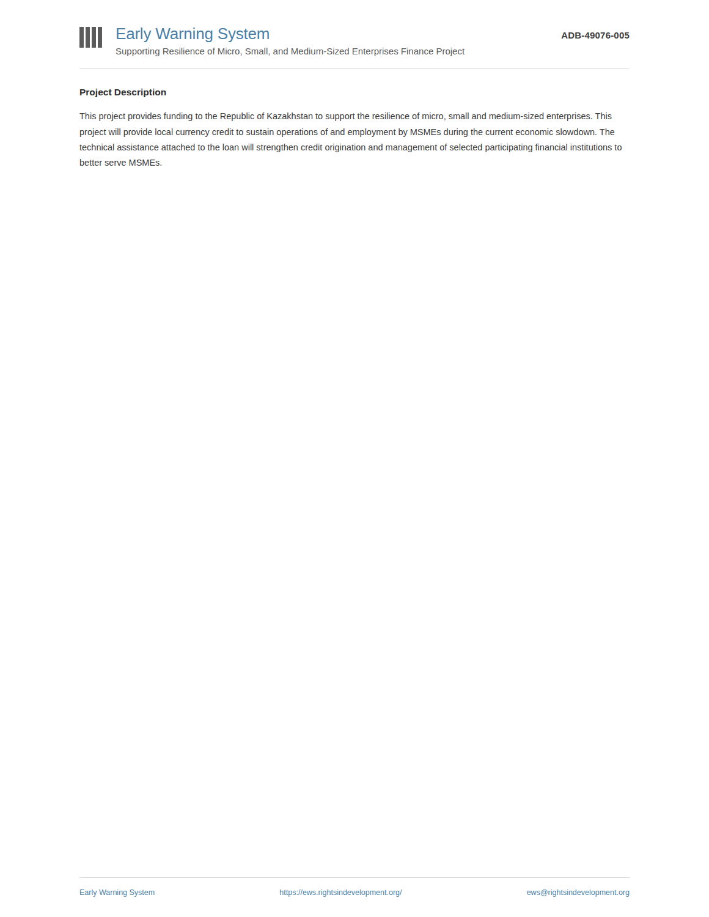Early Warning System
Supporting Resilience of Micro, Small, and Medium-Sized Enterprises Finance Project
ADB-49076-005
Project Description
This project provides funding to the Republic of Kazakhstan to support the resilience of micro, small and medium-sized enterprises. This project will provide local currency credit to sustain operations of and employment by MSMEs during the current economic slowdown. The technical assistance attached to the loan will strengthen credit origination and management of selected participating financial institutions to better serve MSMEs.
Early Warning System
https://ews.rightsindevelopment.org/
ews@rightsindevelopment.org